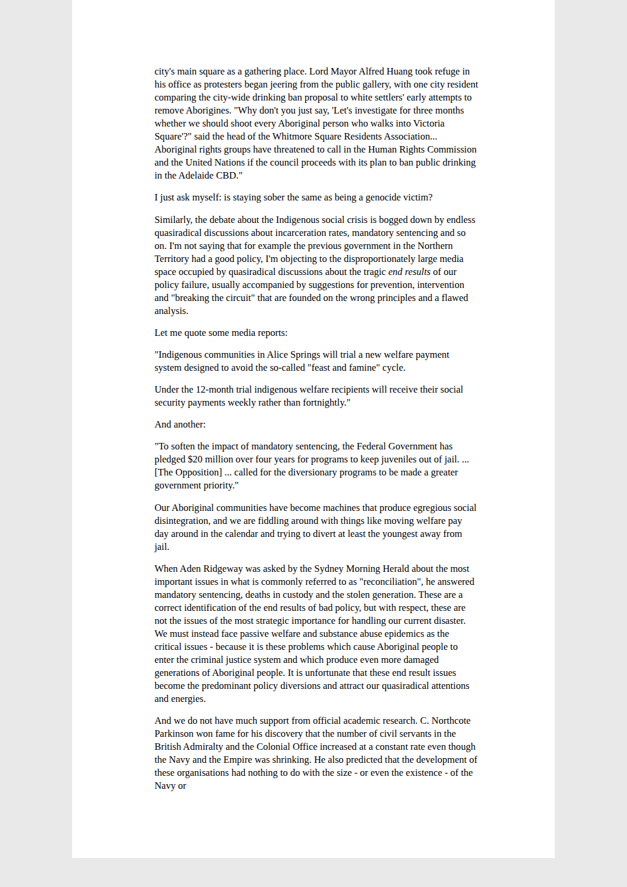city's main square as a gathering place. Lord Mayor Alfred Huang took refuge in his office as protesters began jeering from the public gallery, with one city resident comparing the city-wide drinking ban proposal to white settlers' early attempts to remove Aborigines. "Why don't you just say, 'Let's investigate for three months whether we should shoot every Aboriginal person who walks into Victoria Square'?" said the head of the Whitmore Square Residents Association... Aboriginal rights groups have threatened to call in the Human Rights Commission and the United Nations if the council proceeds with its plan to ban public drinking in the Adelaide CBD."
I just ask myself: is staying sober the same as being a genocide victim?
Similarly, the debate about the Indigenous social crisis is bogged down by endless quasiradical discussions about incarceration rates, mandatory sentencing and so on. I'm not saying that for example the previous government in the Northern Territory had a good policy, I'm objecting to the disproportionately large media space occupied by quasiradical discussions about the tragic end results of our policy failure, usually accompanied by suggestions for prevention, intervention and "breaking the circuit" that are founded on the wrong principles and a flawed analysis.
Let me quote some media reports:
"Indigenous communities in Alice Springs will trial a new welfare payment system designed to avoid the so-called "feast and famine" cycle.
Under the 12-month trial indigenous welfare recipients will receive their social security payments weekly rather than fortnightly."
And another:
"To soften the impact of mandatory sentencing, the Federal Government has pledged $20 million over four years for programs to keep juveniles out of jail. ... [The Opposition] ... called for the diversionary programs to be made a greater government priority."
Our Aboriginal communities have become machines that produce egregious social disintegration, and we are fiddling around with things like moving welfare pay day around in the calendar and trying to divert at least the youngest away from jail.
When Aden Ridgeway was asked by the Sydney Morning Herald about the most important issues in what is commonly referred to as "reconciliation", he answered mandatory sentencing, deaths in custody and the stolen generation. These are a correct identification of the end results of bad policy, but with respect, these are not the issues of the most strategic importance for handling our current disaster. We must instead face passive welfare and substance abuse epidemics as the critical issues - because it is these problems which cause Aboriginal people to enter the criminal justice system and which produce even more damaged generations of Aboriginal people. It is unfortunate that these end result issues become the predominant policy diversions and attract our quasiradical attentions and energies.
And we do not have much support from official academic research. C. Northcote Parkinson won fame for his discovery that the number of civil servants in the British Admiralty and the Colonial Office increased at a constant rate even though the Navy and the Empire was shrinking. He also predicted that the development of these organisations had nothing to do with the size - or even the existence - of the Navy or